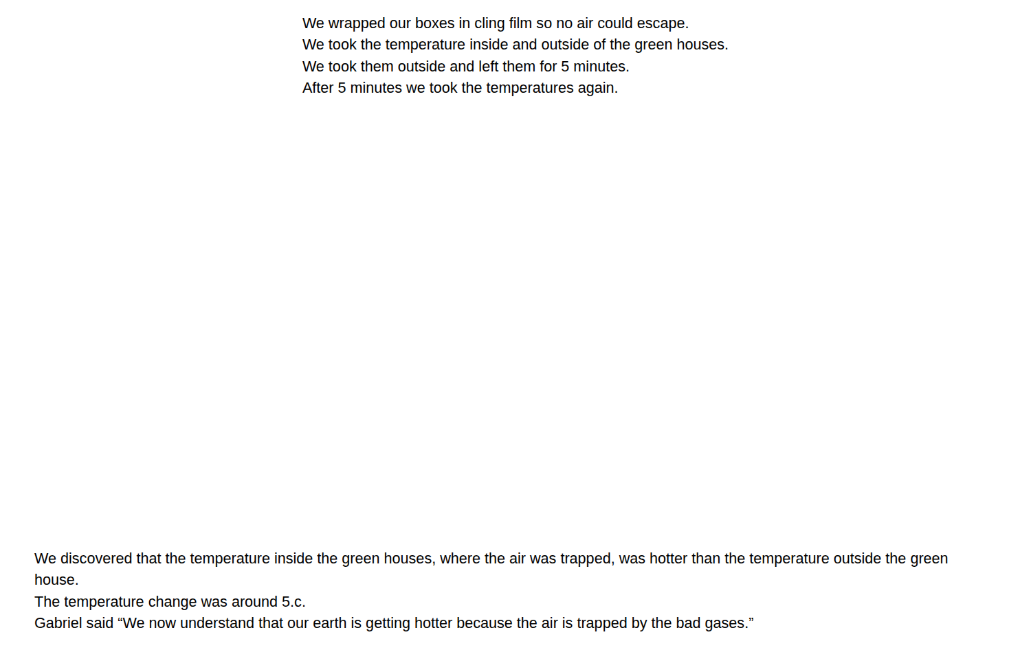We wrapped our boxes in cling film so no air could escape.
We took the temperature inside and outside of the green houses.
We took them outside and left them for 5 minutes.
After 5 minutes we took the temperatures again.
We discovered that the temperature inside the green houses, where the air was trapped, was hotter than the temperature outside the green house.
The temperature change was around 5.c.
Gabriel said “We now understand that our earth is getting hotter because the air is trapped by the bad gases.”